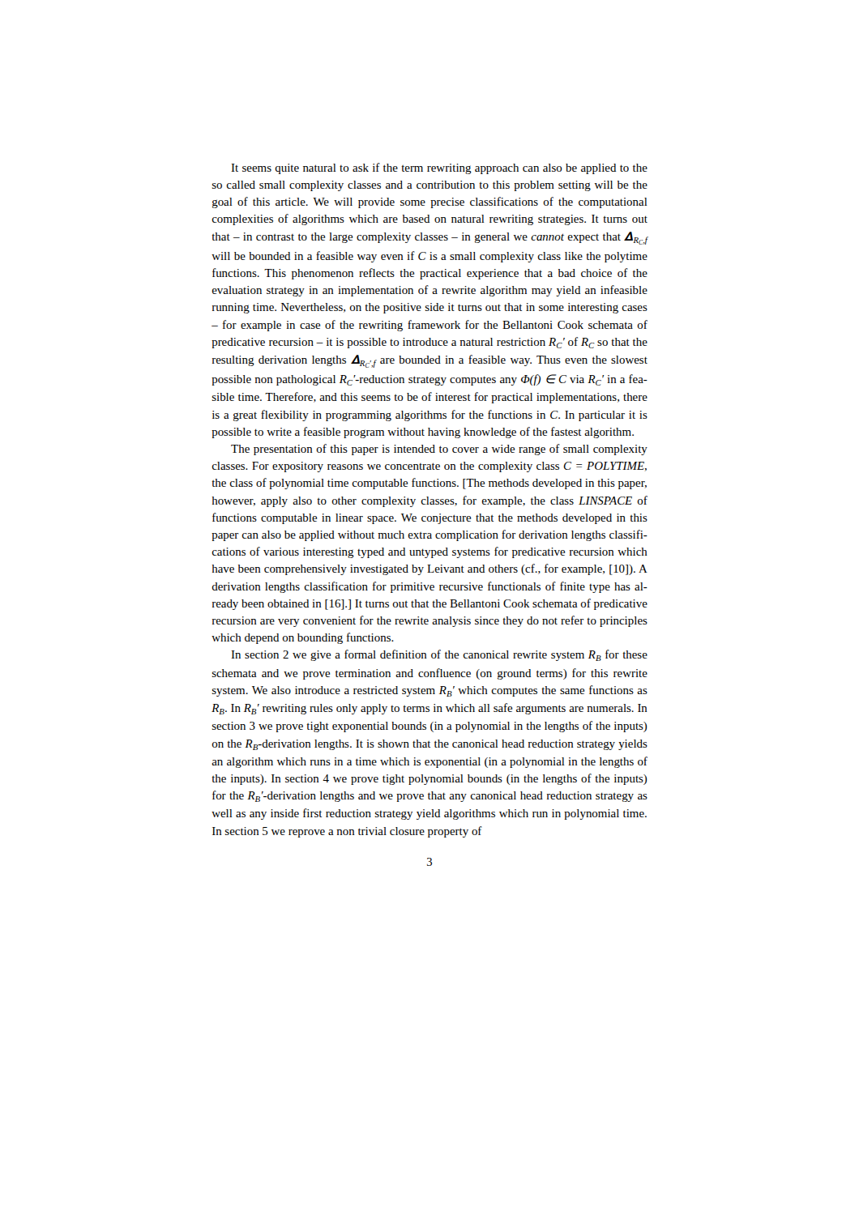It seems quite natural to ask if the term rewriting approach can also be applied to the so called small complexity classes and a contribution to this problem setting will be the goal of this article. We will provide some precise classifications of the computational complexities of algorithms which are based on natural rewriting strategies. It turns out that – in contrast to the large complexity classes – in general we cannot expect that 𝚫RC,f will be bounded in a feasible way even if C is a small complexity class like the polytime functions. This phenomenon reflects the practical experience that a bad choice of the evaluation strategy in an implementation of a rewrite algorithm may yield an infeasible running time. Nevertheless, on the positive side it turns out that in some interesting cases – for example in case of the rewriting framework for the Bellantoni Cook schemata of predicative recursion – it is possible to introduce a natural restriction RC′ of RC so that the resulting derivation lengths 𝚫RC′,f are bounded in a feasible way. Thus even the slowest possible non pathological RC′-reduction strategy computes any Φ(f) ∈ C via RC′ in a feasible time. Therefore, and this seems to be of interest for practical implementations, there is a great flexibility in programming algorithms for the functions in C. In particular it is possible to write a feasible program without having knowledge of the fastest algorithm.
The presentation of this paper is intended to cover a wide range of small complexity classes. For expository reasons we concentrate on the complexity class C = POLYTIME, the class of polynomial time computable functions. [The methods developed in this paper, however, apply also to other complexity classes, for example, the class LINSPACE of functions computable in linear space. We conjecture that the methods developed in this paper can also be applied without much extra complication for derivation lengths classifications of various interesting typed and untyped systems for predicative recursion which have been comprehensively investigated by Leivant and others (cf., for example, [10]). A derivation lengths classification for primitive recursive functionals of finite type has already been obtained in [16].] It turns out that the Bellantoni Cook schemata of predicative recursion are very convenient for the rewrite analysis since they do not refer to principles which depend on bounding functions.
In section 2 we give a formal definition of the canonical rewrite system RB for these schemata and we prove termination and confluence (on ground terms) for this rewrite system. We also introduce a restricted system RB′ which computes the same functions as RB. In RB′ rewriting rules only apply to terms in which all safe arguments are numerals. In section 3 we prove tight exponential bounds (in a polynomial in the lengths of the inputs) on the RB-derivation lengths. It is shown that the canonical head reduction strategy yields an algorithm which runs in a time which is exponential (in a polynomial in the lengths of the inputs). In section 4 we prove tight polynomial bounds (in the lengths of the inputs) for the RB′-derivation lengths and we prove that any canonical head reduction strategy as well as any inside first reduction strategy yield algorithms which run in polynomial time. In section 5 we reprove a non trivial closure property of
3